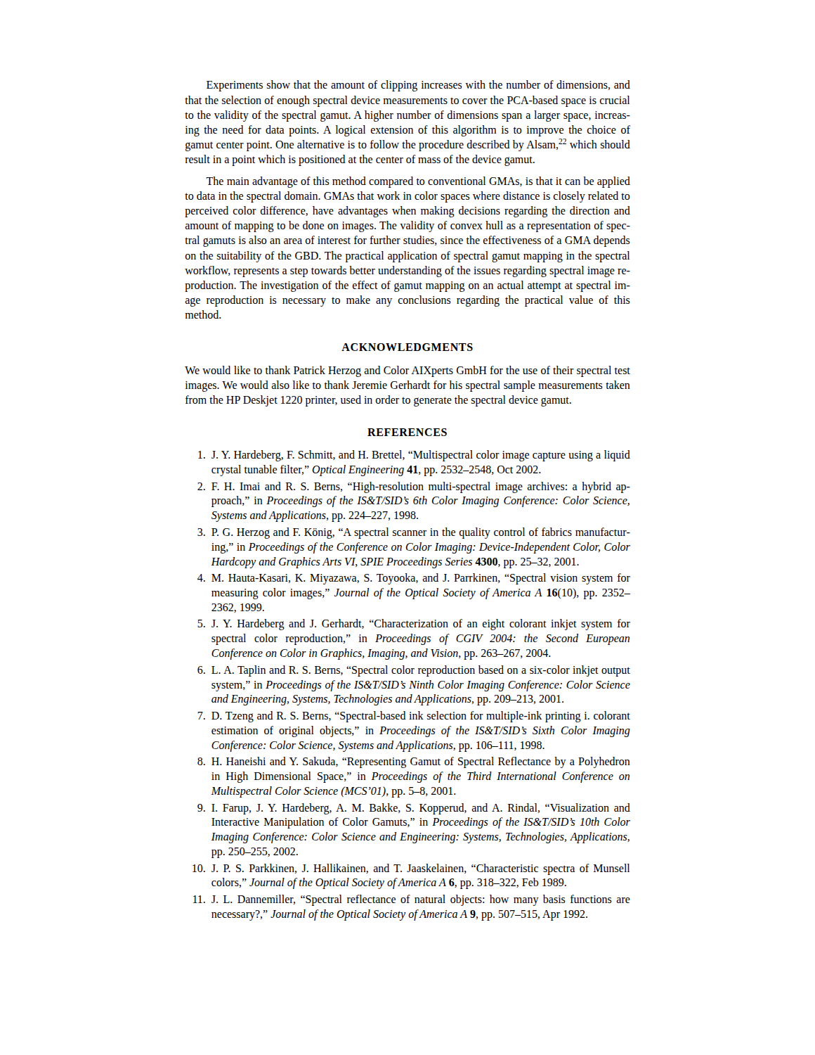Experiments show that the amount of clipping increases with the number of dimensions, and that the selection of enough spectral device measurements to cover the PCA-based space is crucial to the validity of the spectral gamut. A higher number of dimensions span a larger space, increasing the need for data points. A logical extension of this algorithm is to improve the choice of gamut center point. One alternative is to follow the procedure described by Alsam,22 which should result in a point which is positioned at the center of mass of the device gamut.
The main advantage of this method compared to conventional GMAs, is that it can be applied to data in the spectral domain. GMAs that work in color spaces where distance is closely related to perceived color difference, have advantages when making decisions regarding the direction and amount of mapping to be done on images. The validity of convex hull as a representation of spectral gamuts is also an area of interest for further studies, since the effectiveness of a GMA depends on the suitability of the GBD. The practical application of spectral gamut mapping in the spectral workflow, represents a step towards better understanding of the issues regarding spectral image reproduction. The investigation of the effect of gamut mapping on an actual attempt at spectral image reproduction is necessary to make any conclusions regarding the practical value of this method.
ACKNOWLEDGMENTS
We would like to thank Patrick Herzog and Color AIXperts GmbH for the use of their spectral test images. We would also like to thank Jeremie Gerhardt for his spectral sample measurements taken from the HP Deskjet 1220 printer, used in order to generate the spectral device gamut.
REFERENCES
J. Y. Hardeberg, F. Schmitt, and H. Brettel, “Multispectral color image capture using a liquid crystal tunable filter,” Optical Engineering 41, pp. 2532–2548, Oct 2002.
F. H. Imai and R. S. Berns, “High-resolution multi-spectral image archives: a hybrid approach,” in Proceedings of the IS&T/SID’s 6th Color Imaging Conference: Color Science, Systems and Applications, pp. 224–227, 1998.
P. G. Herzog and F. König, “A spectral scanner in the quality control of fabrics manufacturing,” in Proceedings of the Conference on Color Imaging: Device-Independent Color, Color Hardcopy and Graphics Arts VI, SPIE Proceedings Series 4300, pp. 25–32, 2001.
M. Hauta-Kasari, K. Miyazawa, S. Toyooka, and J. Parrkinen, “Spectral vision system for measuring color images,” Journal of the Optical Society of America A 16(10), pp. 2352–2362, 1999.
J. Y. Hardeberg and J. Gerhardt, “Characterization of an eight colorant inkjet system for spectral color reproduction,” in Proceedings of CGIV 2004: the Second European Conference on Color in Graphics, Imaging, and Vision, pp. 263–267, 2004.
L. A. Taplin and R. S. Berns, “Spectral color reproduction based on a six-color inkjet output system,” in Proceedings of the IS&T/SID’s Ninth Color Imaging Conference: Color Science and Engineering, Systems, Technologies and Applications, pp. 209–213, 2001.
D. Tzeng and R. S. Berns, “Spectral-based ink selection for multiple-ink printing i. colorant estimation of original objects,” in Proceedings of the IS&T/SID’s Sixth Color Imaging Conference: Color Science, Systems and Applications, pp. 106–111, 1998.
H. Haneishi and Y. Sakuda, “Representing Gamut of Spectral Reflectance by a Polyhedron in High Dimensional Space,” in Proceedings of the Third International Conference on Multispectral Color Science (MCS’01), pp. 5–8, 2001.
I. Farup, J. Y. Hardeberg, A. M. Bakke, S. Kopperud, and A. Rindal, “Visualization and Interactive Manipulation of Color Gamuts,” in Proceedings of the IS&T/SID’s 10th Color Imaging Conference: Color Science and Engineering: Systems, Technologies, Applications, pp. 250–255, 2002.
J. P. S. Parkkinen, J. Hallikainen, and T. Jaaskelainen, “Characteristic spectra of Munsell colors,” Journal of the Optical Society of America A 6, pp. 318–322, Feb 1989.
J. L. Dannemiller, “Spectral reflectance of natural objects: how many basis functions are necessary?,” Journal of the Optical Society of America A 9, pp. 507–515, Apr 1992.